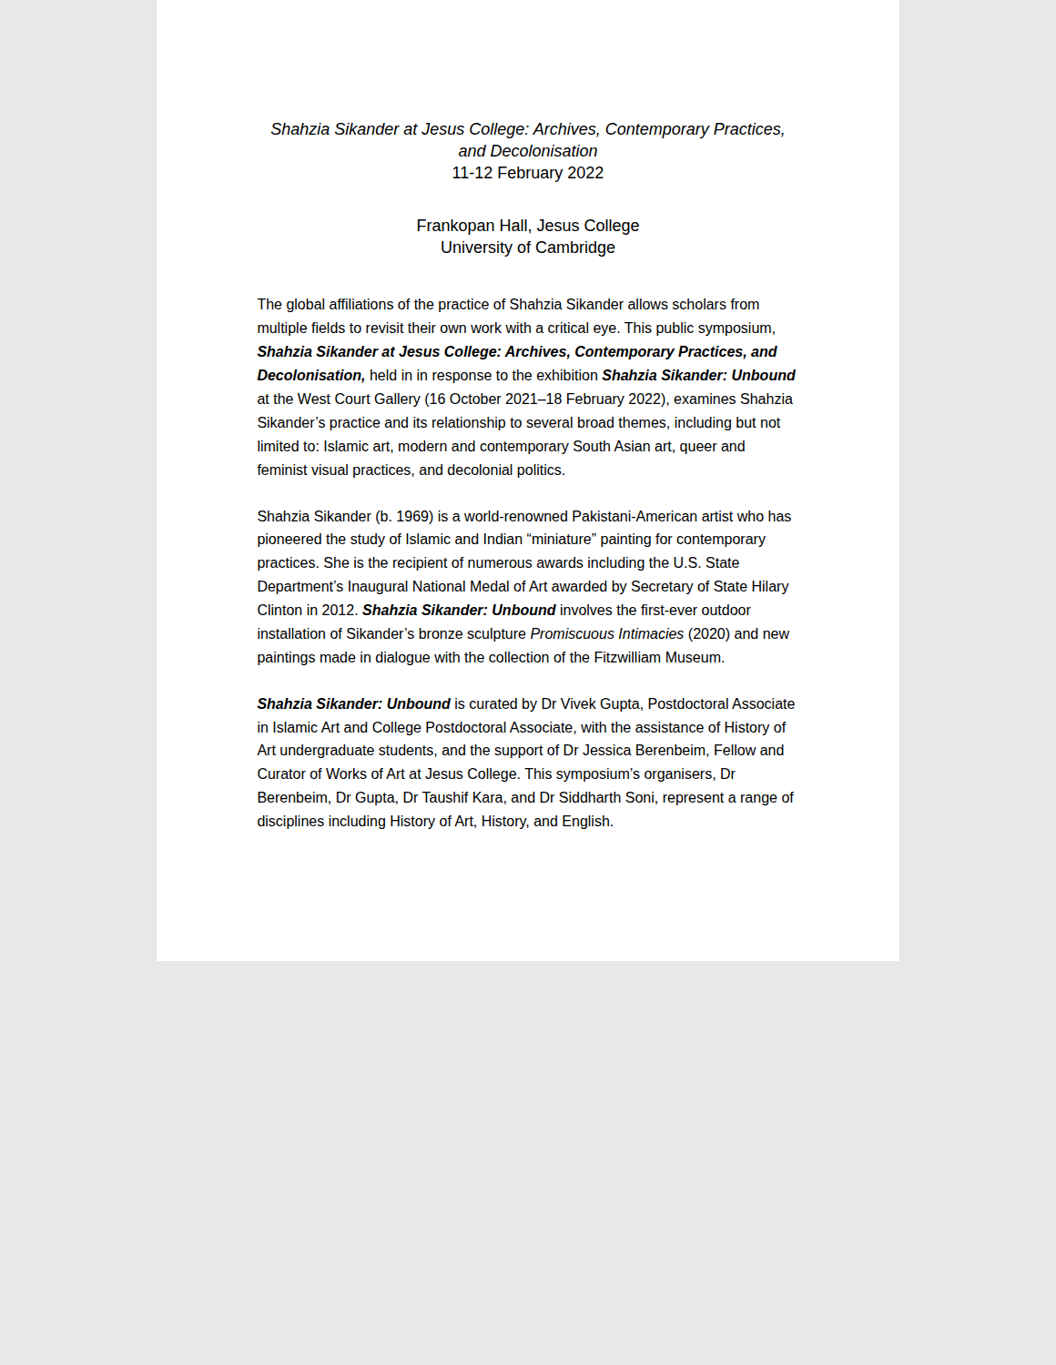Shahzia Sikander at Jesus College: Archives, Contemporary Practices, and Decolonisation
11-12 February 2022
Frankopan Hall, Jesus College
University of Cambridge
The global affiliations of the practice of Shahzia Sikander allows scholars from multiple fields to revisit their own work with a critical eye. This public symposium, Shahzia Sikander at Jesus College: Archives, Contemporary Practices, and Decolonisation, held in in response to the exhibition Shahzia Sikander: Unbound at the West Court Gallery (16 October 2021–18 February 2022), examines Shahzia Sikander’s practice and its relationship to several broad themes, including but not limited to: Islamic art, modern and contemporary South Asian art, queer and feminist visual practices, and decolonial politics.
Shahzia Sikander (b. 1969) is a world-renowned Pakistani-American artist who has pioneered the study of Islamic and Indian “miniature” painting for contemporary practices. She is the recipient of numerous awards including the U.S. State Department’s Inaugural National Medal of Art awarded by Secretary of State Hilary Clinton in 2012. Shahzia Sikander: Unbound involves the first-ever outdoor installation of Sikander’s bronze sculpture Promiscuous Intimacies (2020) and new paintings made in dialogue with the collection of the Fitzwilliam Museum.
Shahzia Sikander: Unbound is curated by Dr Vivek Gupta, Postdoctoral Associate in Islamic Art and College Postdoctoral Associate, with the assistance of History of Art undergraduate students, and the support of Dr Jessica Berenbeim, Fellow and Curator of Works of Art at Jesus College. This symposium’s organisers, Dr Berenbeim, Dr Gupta, Dr Taushif Kara, and Dr Siddharth Soni, represent a range of disciplines including History of Art, History, and English.